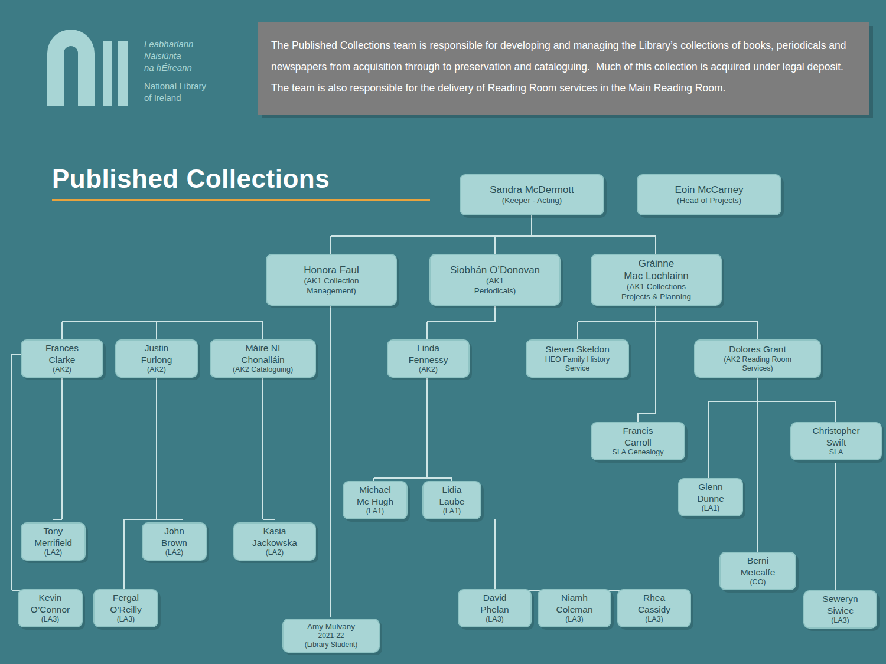Leabharlann
Náisiúnta
na hÉireann
National Library
of Ireland
The Published Collections team is responsible for developing and managing the Library’s collections of books, periodicals and newspapers from acquisition through to preservation and cataloguing. Much of this collection is acquired under legal deposit. The team is also responsible for the delivery of Reading Room services in the Main Reading Room.
Published Collections
Sandra McDermott
(Keeper - Acting)
Eoin McCarney
(Head of Projects)
Honora Faul
(AK1 Collection
Management)
Siobhán O’Donovan
(AK1
Periodicals)
Gráinne
Mac Lochlainn
(AK1 Collections
Projects & Planning
Frances
Clarke
(AK2)
Justin
Furlong
(AK2)
Máire Ní
Chonalláin
(AK2 Cataloguing)
Linda
Fennessy
(AK2)
Steven Skeldon
HEO Family History
Service
Dolores Grant
(AK2 Reading Room
Services)
Francis
Carroll
SLA Genealogy
Christopher
Swift
SLA
Michael
Mc Hugh
(LA1)
Lidia
Laube
(LA1)
Glenn
Dunne
(LA1)
Tony
Merrifield
(LA2)
John
Brown
(LA2)
Kasia
Jackowska
(LA2)
Berni
Metcalfe
(CO)
Kevin
O’Connor
(LA3)
Fergal
O’Reilly
(LA3)
David
Phelan
(LA3)
Niamh
Coleman
(LA3)
Rhea
Cassidy
(LA3)
Seweryn
Siwiec
(LA3)
Amy Mulvany
2021-22
(Library Student)